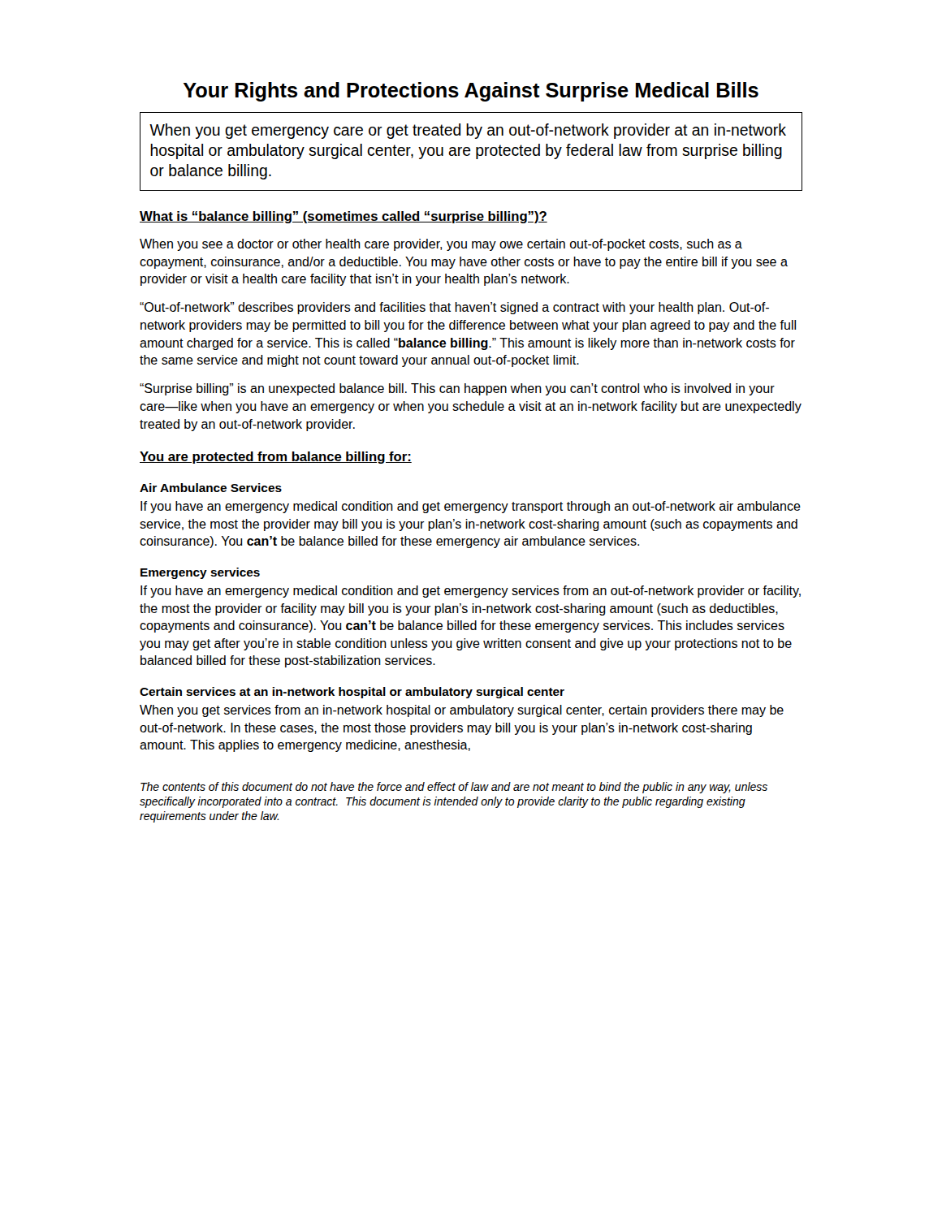Your Rights and Protections Against Surprise Medical Bills
When you get emergency care or get treated by an out-of-network provider at an in-network hospital or ambulatory surgical center, you are protected by federal law from surprise billing or balance billing.
What is “balance billing” (sometimes called “surprise billing”)?
When you see a doctor or other health care provider, you may owe certain out-of-pocket costs, such as a copayment, coinsurance, and/or a deductible. You may have other costs or have to pay the entire bill if you see a provider or visit a health care facility that isn’t in your health plan’s network.
“Out-of-network” describes providers and facilities that haven’t signed a contract with your health plan. Out-of-network providers may be permitted to bill you for the difference between what your plan agreed to pay and the full amount charged for a service. This is called “balance billing.” This amount is likely more than in-network costs for the same service and might not count toward your annual out-of-pocket limit.
“Surprise billing” is an unexpected balance bill. This can happen when you can’t control who is involved in your care—like when you have an emergency or when you schedule a visit at an in-network facility but are unexpectedly treated by an out-of-network provider.
You are protected from balance billing for:
Air Ambulance Services
If you have an emergency medical condition and get emergency transport through an out-of-network air ambulance service, the most the provider may bill you is your plan’s in-network cost-sharing amount (such as copayments and coinsurance). You can’t be balance billed for these emergency air ambulance services.
Emergency services
If you have an emergency medical condition and get emergency services from an out-of-network provider or facility, the most the provider or facility may bill you is your plan’s in-network cost-sharing amount (such as deductibles, copayments and coinsurance). You can’t be balance billed for these emergency services. This includes services you may get after you’re in stable condition unless you give written consent and give up your protections not to be balanced billed for these post-stabilization services.
Certain services at an in-network hospital or ambulatory surgical center
When you get services from an in-network hospital or ambulatory surgical center, certain providers there may be out-of-network. In these cases, the most those providers may bill you is your plan’s in-network cost-sharing amount. This applies to emergency medicine, anesthesia,
The contents of this document do not have the force and effect of law and are not meant to bind the public in any way, unless specifically incorporated into a contract. This document is intended only to provide clarity to the public regarding existing requirements under the law.